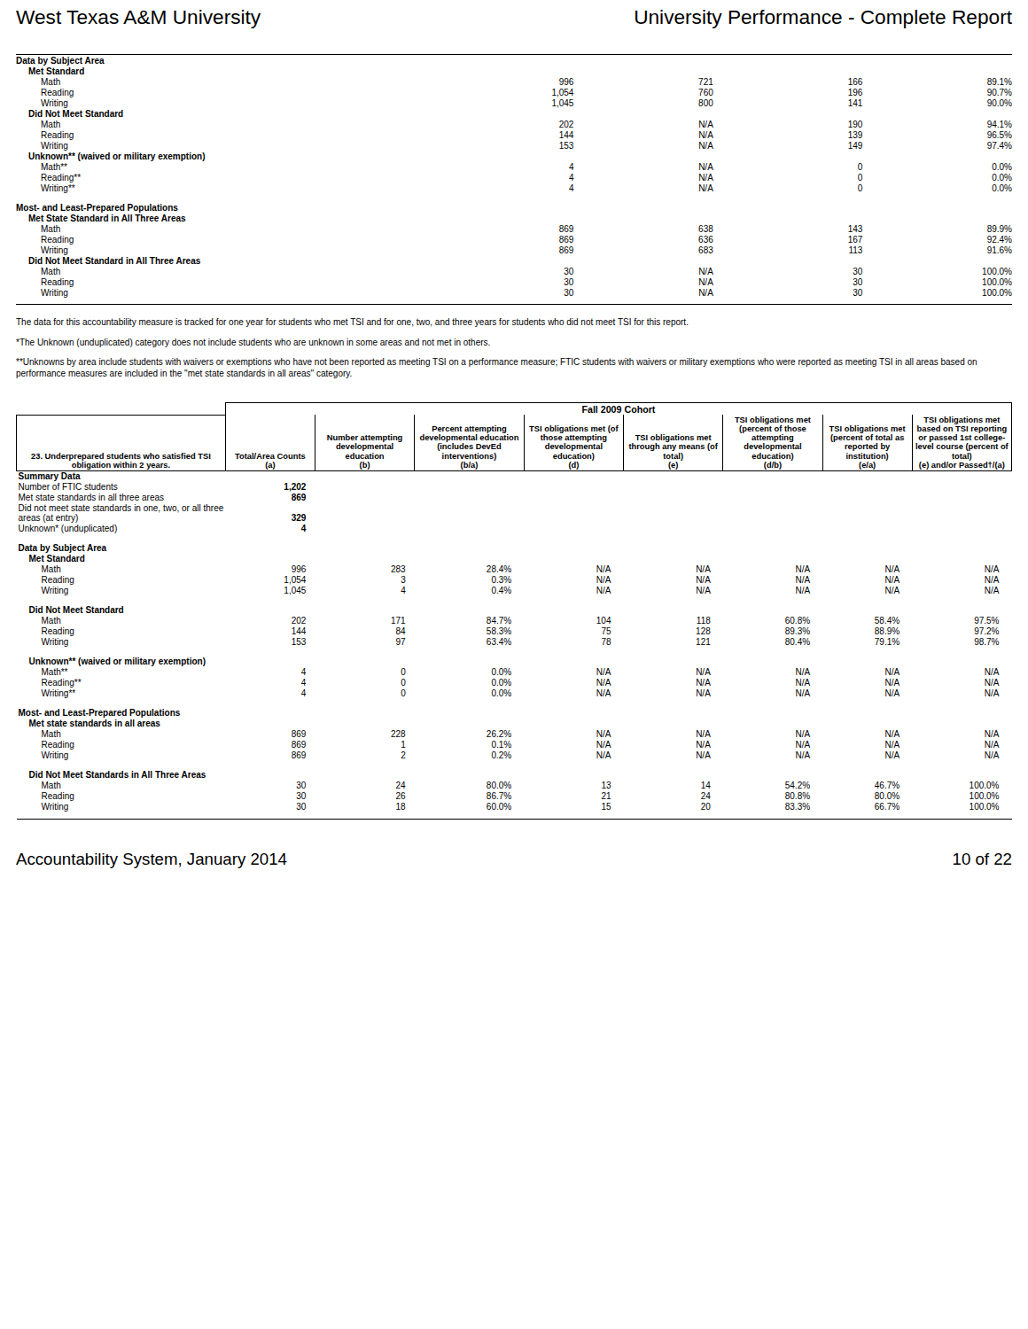West Texas A&M University
University Performance - Complete Report
| Data by Subject Area | | | | |
| Met Standard | | | | |
| Math | 996 | 721 | 166 | 89.1% |
| Reading | 1,054 | 760 | 196 | 90.7% |
| Writing | 1,045 | 800 | 141 | 90.0% |
| Did Not Meet Standard | | | | |
| Math | 202 | N/A | 190 | 94.1% |
| Reading | 144 | N/A | 139 | 96.5% |
| Writing | 153 | N/A | 149 | 97.4% |
| Unknown** (waived or military exemption) | | | | |
| Math** | 4 | N/A | 0 | 0.0% |
| Reading** | 4 | N/A | 0 | 0.0% |
| Writing** | 4 | N/A | 0 | 0.0% |
| Most- and Least-Prepared Populations | | | | |
| Met State Standard in All Three Areas | | | | |
| Math | 869 | 638 | 143 | 89.9% |
| Reading | 869 | 636 | 167 | 92.4% |
| Writing | 869 | 683 | 113 | 91.6% |
| Did Not Meet Standard in All Three Areas | | | | |
| Math | 30 | N/A | 30 | 100.0% |
| Reading | 30 | N/A | 30 | 100.0% |
| Writing | 30 | N/A | 30 | 100.0% |
The data for this accountability measure is tracked for one year for students who met TSI and for one, two, and three years for students who did not meet TSI for this report.
*The Unknown (unduplicated) category does not include students who are unknown in some areas and not met in others.
**Unknowns by area include students with waivers or exemptions who have not been reported as meeting TSI on a performance measure; FTIC students with waivers or military exemptions who were reported as meeting TSI in all areas based on performance measures are included in the "met state standards in all areas" category.
| | Fall 2009 Cohort |
| --- | --- |
| 23. Underprepared students who satisfied TSI obligation within 2 years. | Total/Area Counts (a) | Number attempting developmental education (b) | Percent attempting developmental education (includes DevEd interventions) (b/a) | TSI obligations met (of those attempting developmental education) (d) | TSI obligations met through any means (of total) (e) | TSI obligations met (percent of those attempting developmental education) (d/b) | TSI obligations met (percent of total as reported by institution) (e/a) | TSI obligations met based on TSI reporting or passed 1st college-level course (percent of total) (e) and/or Passed†/(a) |
| Summary Data | | | | | | | | |
| Number of FTIC students | 1,202 | | | | | | | |
| Met state standards in all three areas | 869 | | | | | | | |
| Did not meet state standards in one, two, or all three areas (at entry) | 329 | | | | | | | |
| Unknown* (unduplicated) | 4 | | | | | | | |
| Data by Subject Area | | | | | | | | |
| Met Standard | | | | | | | | |
| Math | 996 | 283 | 28.4% | N/A | N/A | N/A | N/A | N/A |
| Reading | 1,054 | 3 | 0.3% | N/A | N/A | N/A | N/A | N/A |
| Writing | 1,045 | 4 | 0.4% | N/A | N/A | N/A | N/A | N/A |
| Did Not Meet Standard | | | | | | | | |
| Math | 202 | 171 | 84.7% | 104 | 118 | 60.8% | 58.4% | 97.5% |
| Reading | 144 | 84 | 58.3% | 75 | 128 | 89.3% | 88.9% | 97.2% |
| Writing | 153 | 97 | 63.4% | 78 | 121 | 80.4% | 79.1% | 98.7% |
| Unknown** (waived or military exemption) | | | | | | | | |
| Math** | 4 | 0 | 0.0% | N/A | N/A | N/A | N/A | N/A |
| Reading** | 4 | 0 | 0.0% | N/A | N/A | N/A | N/A | N/A |
| Writing** | 4 | 0 | 0.0% | N/A | N/A | N/A | N/A | N/A |
| Most- and Least-Prepared Populations | | | | | | | | |
| Met state standards in all areas | | | | | | | | |
| Math | 869 | 228 | 26.2% | N/A | N/A | N/A | N/A | N/A |
| Reading | 869 | 1 | 0.1% | N/A | N/A | N/A | N/A | N/A |
| Writing | 869 | 2 | 0.2% | N/A | N/A | N/A | N/A | N/A |
| Did Not Meet Standards in All Three Areas | | | | | | | | |
| Math | 30 | 24 | 80.0% | 13 | 14 | 54.2% | 46.7% | 100.0% |
| Reading | 30 | 26 | 86.7% | 21 | 24 | 80.8% | 80.0% | 100.0% |
| Writing | 30 | 18 | 60.0% | 15 | 20 | 83.3% | 66.7% | 100.0% |
Accountability System, January 2014
10 of 22